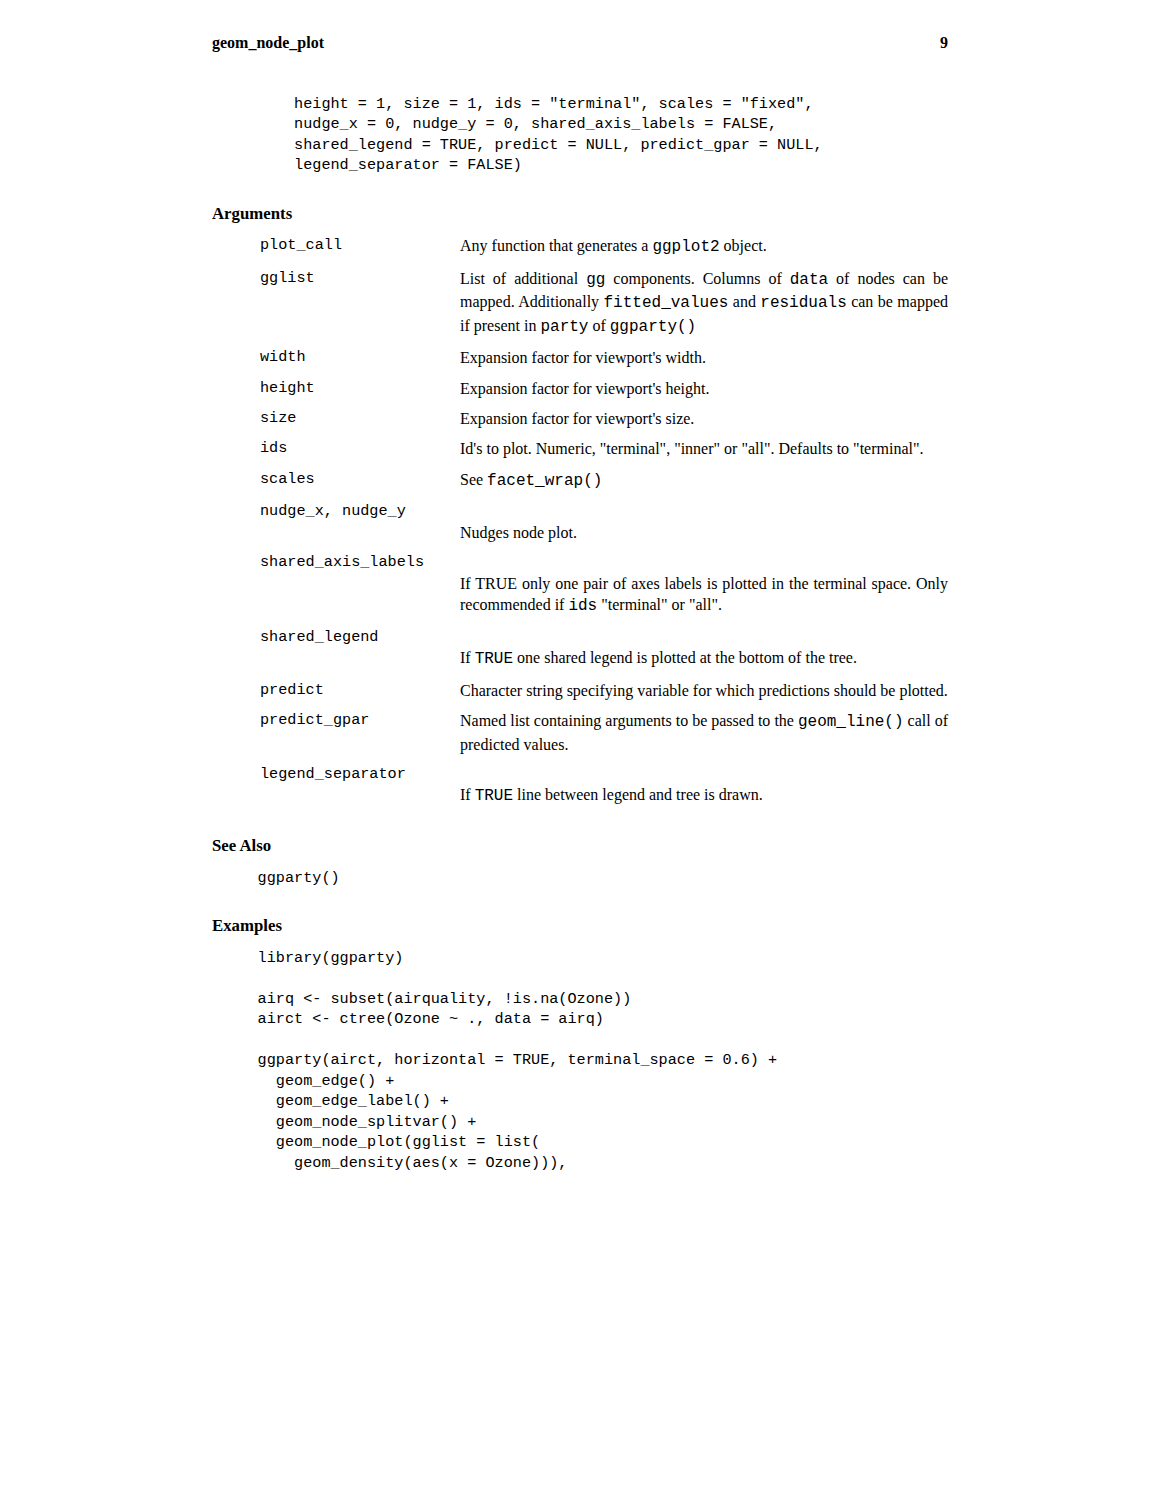geom_node_plot 9
    height = 1, size = 1, ids = "terminal", scales = "fixed",
    nudge_x = 0, nudge_y = 0, shared_axis_labels = FALSE,
    shared_legend = TRUE, predict = NULL, predict_gpar = NULL,
    legend_separator = FALSE)
Arguments
plot_call
Any function that generates a ggplot2 object.
gglist
List of additional gg components. Columns of data of nodes can be mapped. Additionally fitted_values and residuals can be mapped if present in party of ggparty()
width
Expansion factor for viewport's width.
height
Expansion factor for viewport's height.
size
Expansion factor for viewport's size.
ids
Id's to plot. Numeric, "terminal", "inner" or "all". Defaults to "terminal".
scales
See facet_wrap()
nudge_x, nudge_y
Nudges node plot.
shared_axis_labels
If TRUE only one pair of axes labels is plotted in the terminal space. Only recommended if ids "terminal" or "all".
shared_legend
If TRUE one shared legend is plotted at the bottom of the tree.
predict
Character string specifying variable for which predictions should be plotted.
predict_gpar
Named list containing arguments to be passed to the geom_line() call of predicted values.
legend_separator
If TRUE line between legend and tree is drawn.
See Also
ggparty()
Examples
library(ggparty)

airq <- subset(airquality, !is.na(Ozone))
airct <- ctree(Ozone ~ ., data = airq)

ggparty(airct, horizontal = TRUE, terminal_space = 0.6) +
  geom_edge() +
  geom_edge_label() +
  geom_node_splitvar() +
  geom_node_plot(gglist = list(
    geom_density(aes(x = Ozone))),